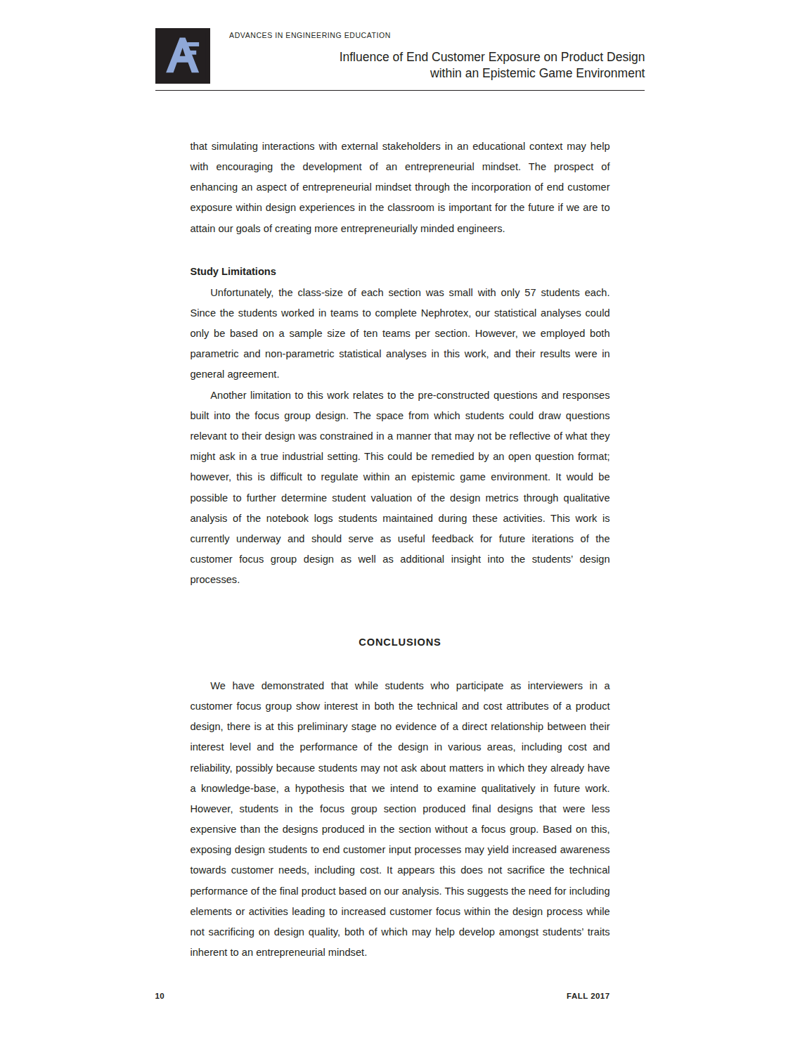Advances in Engineering Education
Influence of End Customer Exposure on Product Design
within an Epistemic Game Environment
that simulating interactions with external stakeholders in an educational context may help with encouraging the development of an entrepreneurial mindset. The prospect of enhancing an aspect of entrepreneurial mindset through the incorporation of end customer exposure within design experiences in the classroom is important for the future if we are to attain our goals of creating more entrepreneurially minded engineers.
Study Limitations
Unfortunately, the class-size of each section was small with only 57 students each. Since the students worked in teams to complete Nephrotex, our statistical analyses could only be based on a sample size of ten teams per section. However, we employed both parametric and non-parametric statistical analyses in this work, and their results were in general agreement.
Another limitation to this work relates to the pre-constructed questions and responses built into the focus group design. The space from which students could draw questions relevant to their design was constrained in a manner that may not be reflective of what they might ask in a true industrial setting. This could be remedied by an open question format; however, this is difficult to regulate within an epistemic game environment. It would be possible to further determine student valuation of the design metrics through qualitative analysis of the notebook logs students maintained during these activities. This work is currently underway and should serve as useful feedback for future iterations of the customer focus group design as well as additional insight into the students’ design processes.
CONCLUSIONS
We have demonstrated that while students who participate as interviewers in a customer focus group show interest in both the technical and cost attributes of a product design, there is at this preliminary stage no evidence of a direct relationship between their interest level and the performance of the design in various areas, including cost and reliability, possibly because students may not ask about matters in which they already have a knowledge-base, a hypothesis that we intend to examine qualitatively in future work. However, students in the focus group section produced final designs that were less expensive than the designs produced in the section without a focus group. Based on this, exposing design students to end customer input processes may yield increased awareness towards customer needs, including cost. It appears this does not sacrifice the technical performance of the final product based on our analysis. This suggests the need for including elements or activities leading to increased customer focus within the design process while not sacrificing on design quality, both of which may help develop amongst students’ traits inherent to an entrepreneurial mindset.
10
FALL 2017